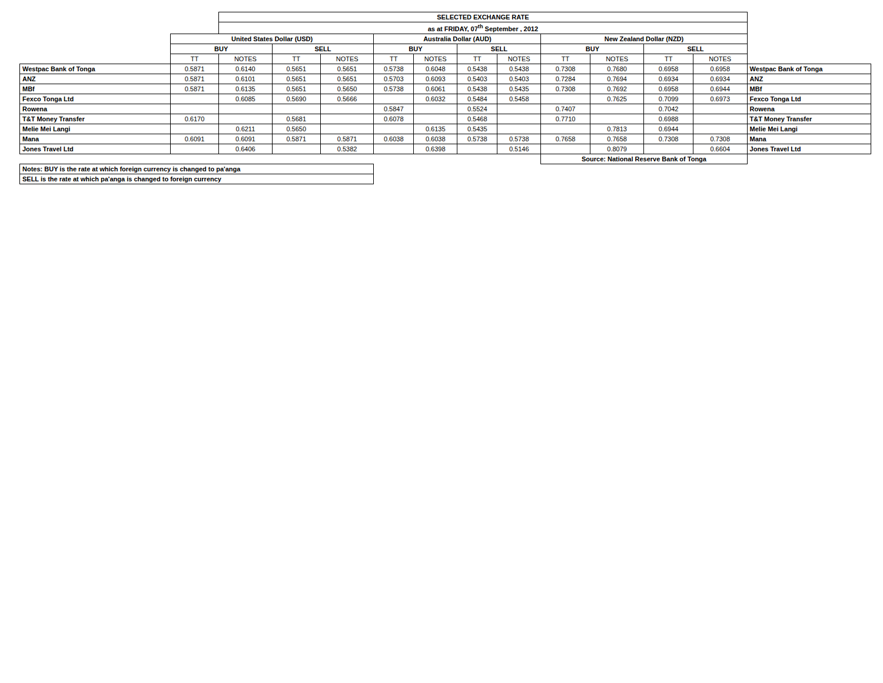| | | | SELECTED EXCHANGE RATE | |
| | | | as at FRIDAY, 07 th September , 2012 | |
| | | United States Dollar (USD) | Australia Dollar (AUD) | New Zealand Dollar (NZD) | |
| | | BUY | SELL | BUY | SELL | BUY | SELL | |
| | | TT | NOTES | TT | NOTES | TT | NOTES | TT | NOTES | TT | NOTES | TT | NOTES | |
| | Westpac Bank of Tonga | 0.5871 | 0.6140 | 0.5651 | 0.5651 | 0.5738 | 0.6048 | 0.5438 | 0.5438 | 0.7308 | 0.7680 | 0.6958 | 0.6958 | Westpac Bank of Tonga |
| | ANZ | 0.5871 | 0.6101 | 0.5651 | 0.5651 | 0.5703 | 0.6093 | 0.5403 | 0.5403 | 0.7284 | 0.7694 | 0.6934 | 0.6934 | ANZ |
| | MBf | 0.5871 | 0.6135 | 0.5651 | 0.5650 | 0.5738 | 0.6061 | 0.5438 | 0.5435 | 0.7308 | 0.7692 | 0.6958 | 0.6944 | MBf |
| | Fexco Tonga Ltd | | 0.6085 | 0.5690 | 0.5666 | | 0.6032 | 0.5484 | 0.5458 | | 0.7625 | 0.7099 | 0.6973 | Fexco Tonga Ltd |
| | Rowena | | | | | 0.5847 | | 0.5524 | | 0.7407 | | 0.7042 | | Rowena |
| | T&T Money Transfer | 0.6170 | | 0.5681 | | 0.6078 | | 0.5468 | | 0.7710 | | 0.6988 | | T&T Money Transfer |
| | Melie Mei Langi | | 0.6211 | 0.5650 | | | 0.6135 | 0.5435 | | | 0.7813 | 0.6944 | | Melie Mei Langi |
| | Mana | 0.6091 | 0.6091 | 0.5871 | 0.5871 | 0.6038 | 0.6038 | 0.5738 | 0.5738 | 0.7658 | 0.7658 | 0.7308 | 0.7308 | Mana |
| | Jones Travel Ltd | | 0.6406 | | 0.5382 | | 0.6398 | | 0.5146 | | 0.8079 | | 0.6604 | Jones Travel Ltd |
| | | | | | | | | | | Source: National Reserve Bank of Tonga | |
| | Notes: BUY is the rate at which foreign currency is changed to pa'anga | | | | | | | | | |
| | SELL is the rate at which pa'anga is changed to foreign currency | | | | | | | | | |